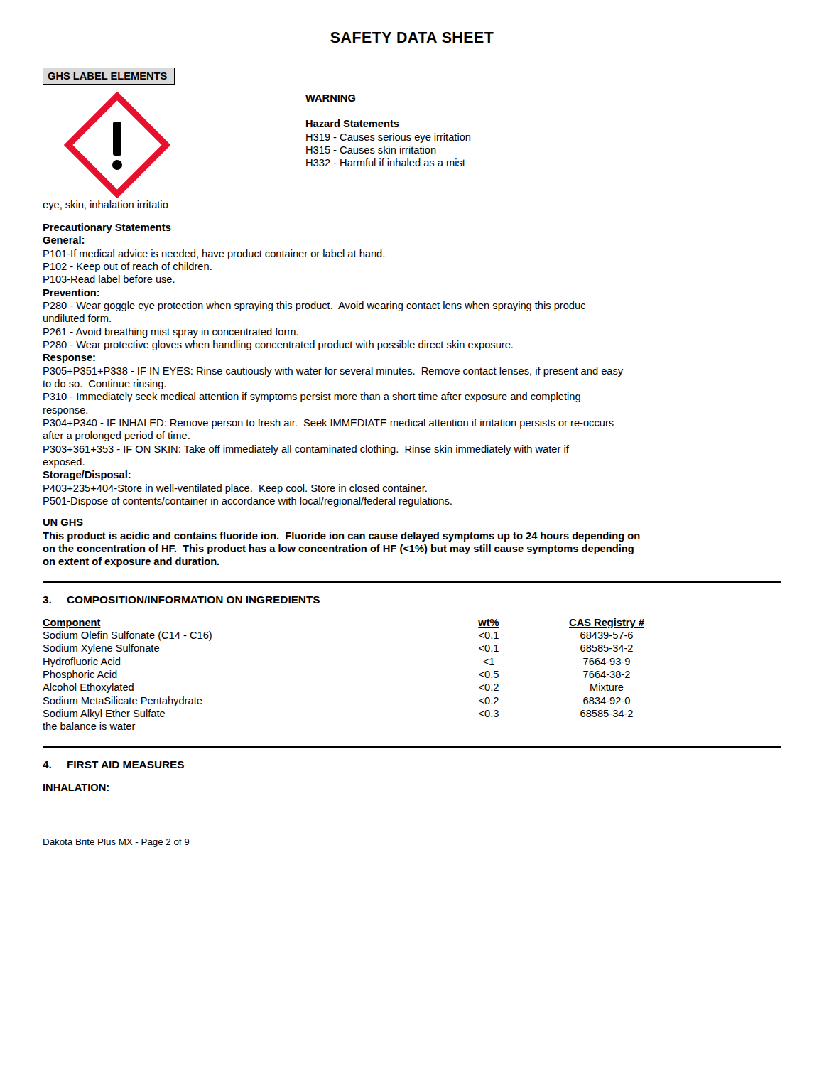SAFETY DATA SHEET
GHS LABEL ELEMENTS
eye, skin, inhalation irritatio
WARNING
Hazard Statements
H319 - Causes serious eye irritation
H315 - Causes skin irritation
H332 - Harmful if inhaled as a mist
Precautionary Statements
General:
P101-If medical advice is needed, have product container or label at hand.
P102 - Keep out of reach of children.
P103-Read label before use.
Prevention:
P280 - Wear goggle eye protection when spraying this product. Avoid wearing contact lens when spraying this produc
undiluted form.
P261 - Avoid breathing mist spray in concentrated form.
P280 - Wear protective gloves when handling concentrated product with possible direct skin exposure.
Response:
P305+P351+P338 - IF IN EYES: Rinse cautiously with water for several minutes. Remove contact lenses, if present and easy
to do so. Continue rinsing.
P310 - Immediately seek medical attention if symptoms persist more than a short time after exposure and completing
response.
P304+P340 - IF INHALED: Remove person to fresh air. Seek IMMEDIATE medical attention if irritation persists or re-occurs
after a prolonged period of time.
P303+361+353 - IF ON SKIN: Take off immediately all contaminated clothing. Rinse skin immediately with water if
exposed.
Storage/Disposal:
P403+235+404-Store in well-ventilated place. Keep cool. Store in closed container.
P501-Dispose of contents/container in accordance with local/regional/federal regulations.
UN GHS
This product is acidic and contains fluoride ion. Fluoride ion can cause delayed symptoms up to 24 hours depending on
on the concentration of HF. This product has a low concentration of HF (<1%) but may still cause symptoms depending
on extent of exposure and duration.
3. COMPOSITION/INFORMATION ON INGREDIENTS
| Component | wt% | CAS Registry # |
| --- | --- | --- |
| Sodium Olefin Sulfonate (C14 - C16) | <0.1 | 68439-57-6 |
| Sodium Xylene Sulfonate | <0.1 | 68585-34-2 |
| Hydrofluoric Acid | <1 | 7664-93-9 |
| Phosphoric Acid | <0.5 | 7664-38-2 |
| Alcohol Ethoxylated | <0.2 | Mixture |
| Sodium MetaSilicate Pentahydrate | <0.2 | 6834-92-0 |
| Sodium Alkyl Ether Sulfate | <0.3 | 68585-34-2 |
| the balance is water | | |
4. FIRST AID MEASURES
INHALATION:
Dakota Brite Plus MX - Page 2 of 9